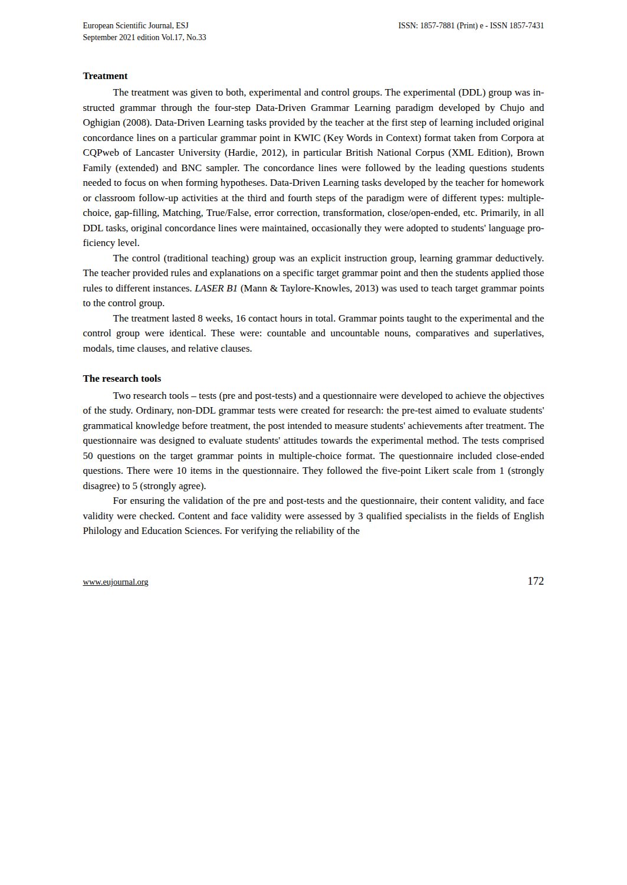European Scientific Journal, ESJ September 2021 edition Vol.17, No.33
ISSN: 1857-7881 (Print) e - ISSN 1857-7431
Treatment
The treatment was given to both, experimental and control groups. The experimental (DDL) group was instructed grammar through the four-step Data-Driven Grammar Learning paradigm developed by Chujo and Oghigian (2008). Data-Driven Learning tasks provided by the teacher at the first step of learning included original concordance lines on a particular grammar point in KWIC (Key Words in Context) format taken from Corpora at CQPweb of Lancaster University (Hardie, 2012), in particular British National Corpus (XML Edition), Brown Family (extended) and BNC sampler. The concordance lines were followed by the leading questions students needed to focus on when forming hypotheses. Data-Driven Learning tasks developed by the teacher for homework or classroom follow-up activities at the third and fourth steps of the paradigm were of different types: multiple-choice, gap-filling, Matching, True/False, error correction, transformation, close/open-ended, etc. Primarily, in all DDL tasks, original concordance lines were maintained, occasionally they were adopted to students' language proficiency level.
The control (traditional teaching) group was an explicit instruction group, learning grammar deductively. The teacher provided rules and explanations on a specific target grammar point and then the students applied those rules to different instances. LASER B1 (Mann & Taylore-Knowles, 2013) was used to teach target grammar points to the control group.
The treatment lasted 8 weeks, 16 contact hours in total. Grammar points taught to the experimental and the control group were identical. These were: countable and uncountable nouns, comparatives and superlatives, modals, time clauses, and relative clauses.
The research tools
Two research tools – tests (pre and post-tests) and a questionnaire were developed to achieve the objectives of the study. Ordinary, non-DDL grammar tests were created for research: the pre-test aimed to evaluate students' grammatical knowledge before treatment, the post intended to measure students' achievements after treatment. The questionnaire was designed to evaluate students' attitudes towards the experimental method. The tests comprised 50 questions on the target grammar points in multiple-choice format. The questionnaire included close-ended questions. There were 10 items in the questionnaire. They followed the five-point Likert scale from 1 (strongly disagree) to 5 (strongly agree).
For ensuring the validation of the pre and post-tests and the questionnaire, their content validity, and face validity were checked. Content and face validity were assessed by 3 qualified specialists in the fields of English Philology and Education Sciences. For verifying the reliability of the
www.eujournal.org 172